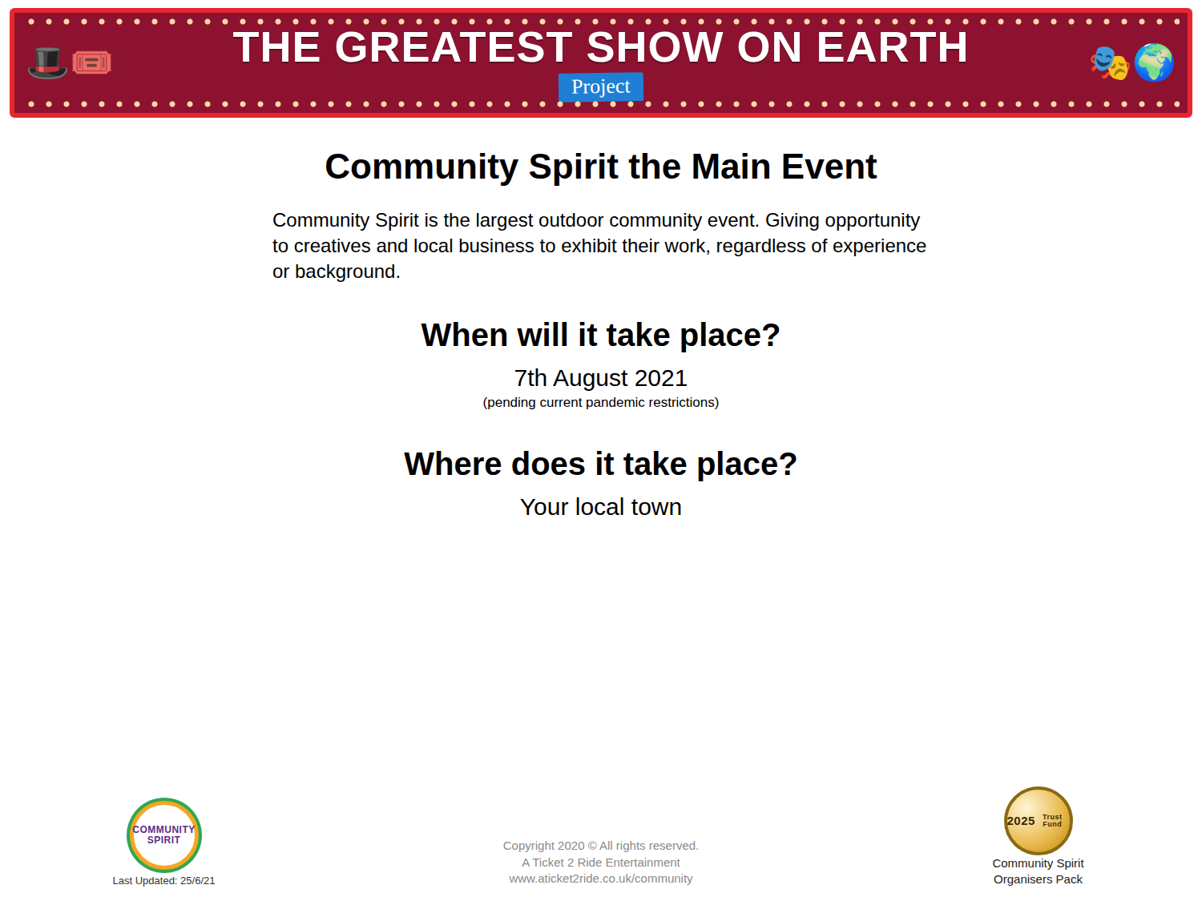🎩🎟️
The Greatest Show on Earth
Project 🎭🌍
Community Spirit the Main Event
Community Spirit is the largest outdoor community event. Giving opportunity to creatives and local business to exhibit their work, regardless of experience or background.
When will it take place?
7th August 2021
(pending current pandemic restrictions)
Where does it take place?
Your local town
COMMUNITY
SPIRIT
Last Updated: 25/6/21
Copyright 2020 © All rights reserved.
A Ticket 2 Ride Entertainment
www.aticket2ride.co.uk/community
2025Trust Fund
Community Spirit
Organisers Pack